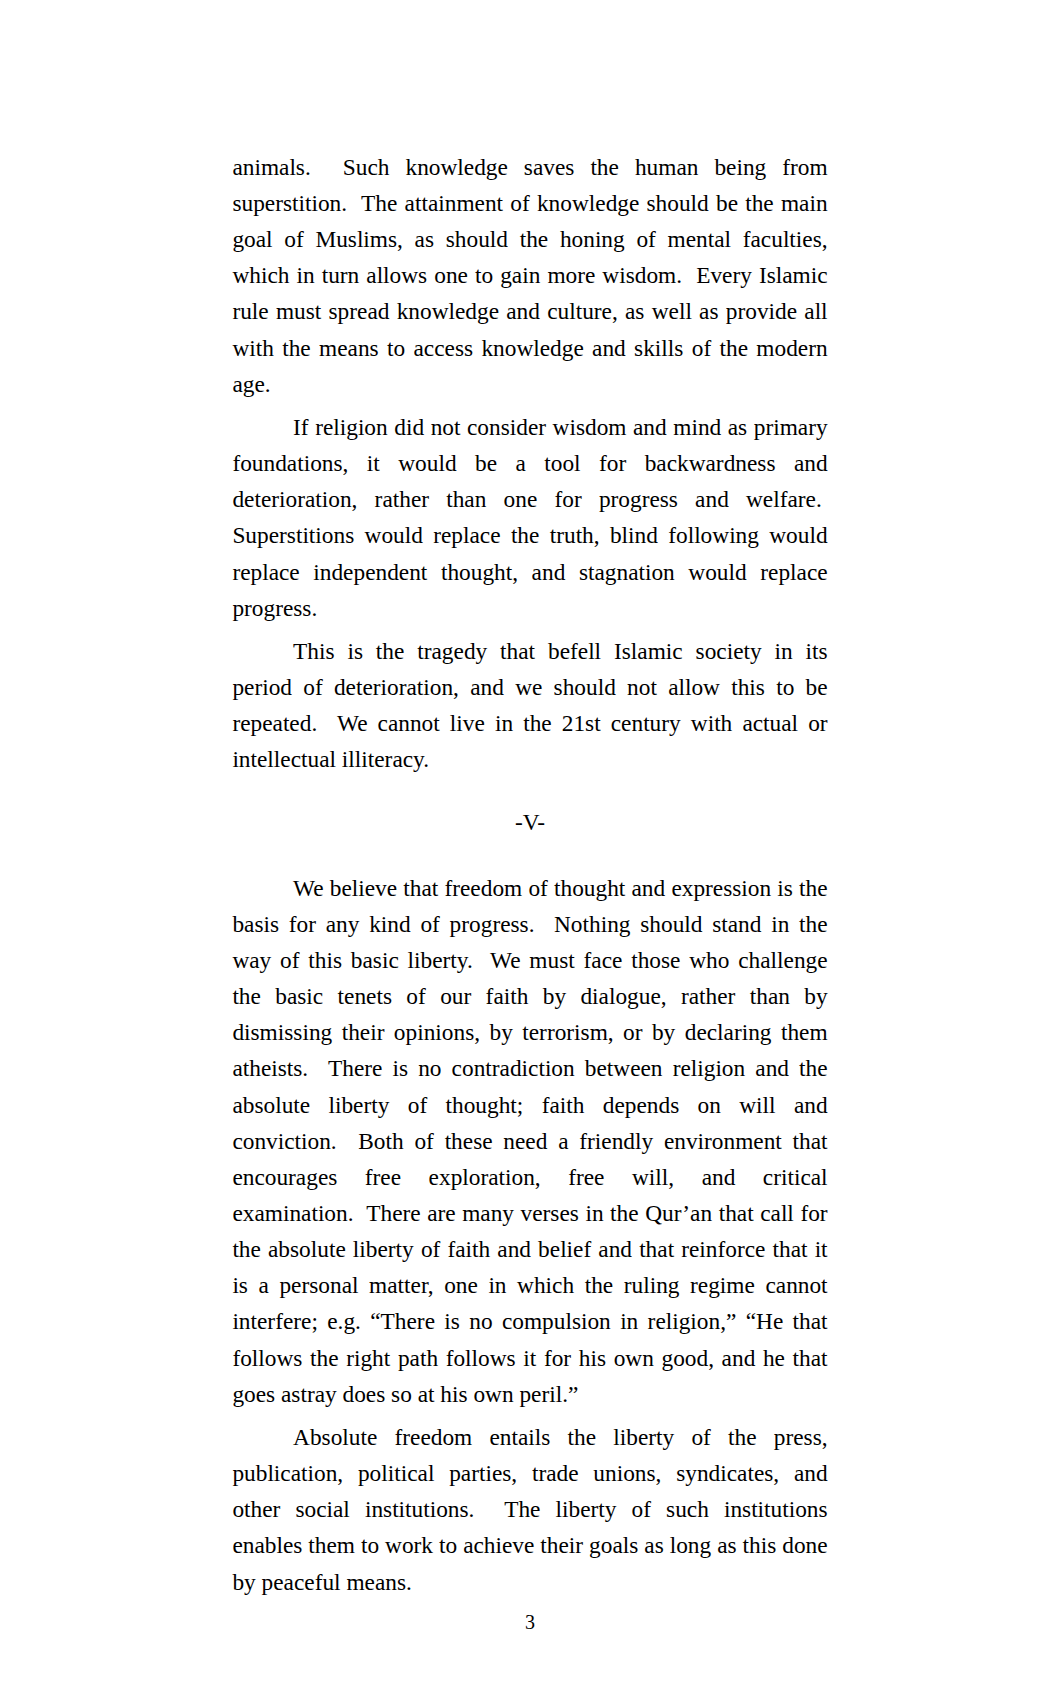animals. Such knowledge saves the human being from superstition. The attainment of knowledge should be the main goal of Muslims, as should the honing of mental faculties, which in turn allows one to gain more wisdom. Every Islamic rule must spread knowledge and culture, as well as provide all with the means to access knowledge and skills of the modern age.
If religion did not consider wisdom and mind as primary foundations, it would be a tool for backwardness and deterioration, rather than one for progress and welfare. Superstitions would replace the truth, blind following would replace independent thought, and stagnation would replace progress.
This is the tragedy that befell Islamic society in its period of deterioration, and we should not allow this to be repeated. We cannot live in the 21st century with actual or intellectual illiteracy.
-V-
We believe that freedom of thought and expression is the basis for any kind of progress. Nothing should stand in the way of this basic liberty. We must face those who challenge the basic tenets of our faith by dialogue, rather than by dismissing their opinions, by terrorism, or by declaring them atheists. There is no contradiction between religion and the absolute liberty of thought; faith depends on will and conviction. Both of these need a friendly environment that encourages free exploration, free will, and critical examination. There are many verses in the Qur’an that call for the absolute liberty of faith and belief and that reinforce that it is a personal matter, one in which the ruling regime cannot interfere; e.g. “There is no compulsion in religion,” “He that follows the right path follows it for his own good, and he that goes astray does so at his own peril.”
Absolute freedom entails the liberty of the press, publication, political parties, trade unions, syndicates, and other social institutions. The liberty of such institutions enables them to work to achieve their goals as long as this done by peaceful means.
3